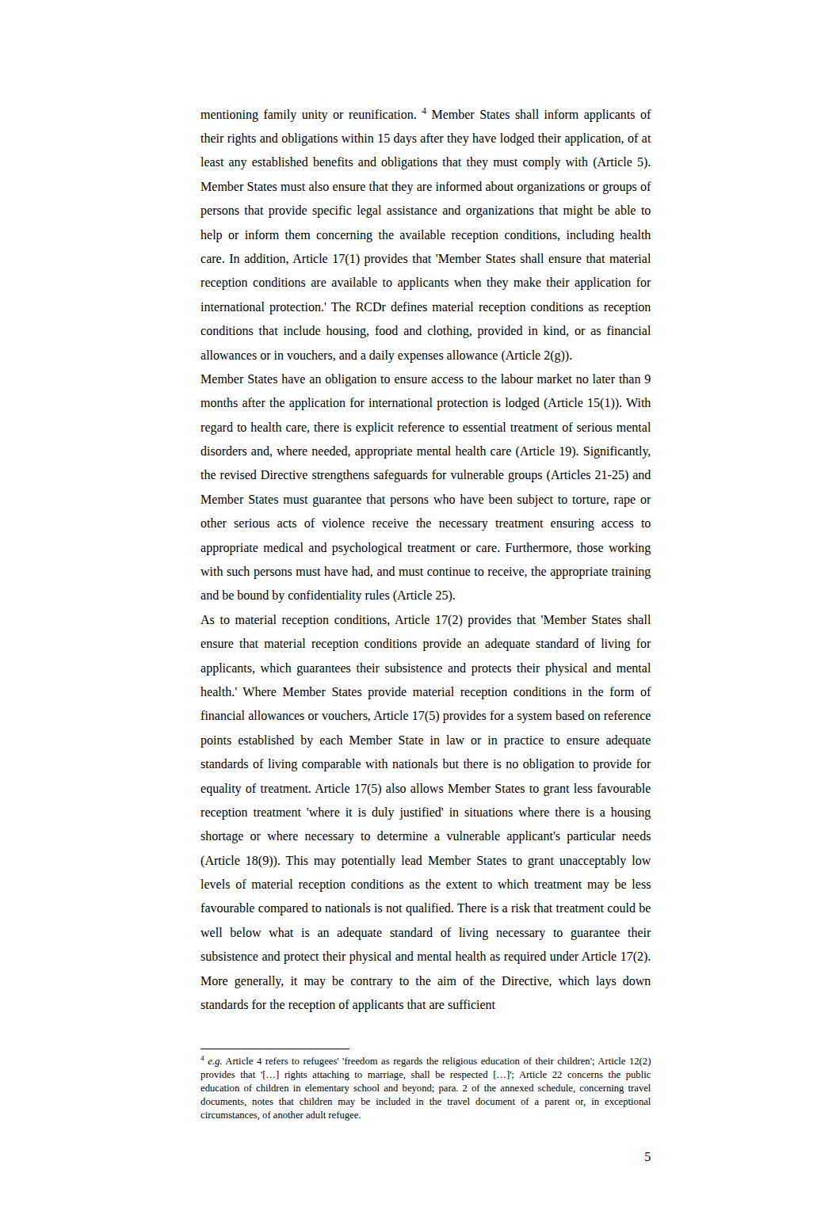mentioning family unity or reunification. 4 Member States shall inform applicants of their rights and obligations within 15 days after they have lodged their application, of at least any established benefits and obligations that they must comply with (Article 5). Member States must also ensure that they are informed about organizations or groups of persons that provide specific legal assistance and organizations that might be able to help or inform them concerning the available reception conditions, including health care. In addition, Article 17(1) provides that 'Member States shall ensure that material reception conditions are available to applicants when they make their application for international protection.' The RCDr defines material reception conditions as reception conditions that include housing, food and clothing, provided in kind, or as financial allowances or in vouchers, and a daily expenses allowance (Article 2(g)).
Member States have an obligation to ensure access to the labour market no later than 9 months after the application for international protection is lodged (Article 15(1)). With regard to health care, there is explicit reference to essential treatment of serious mental disorders and, where needed, appropriate mental health care (Article 19). Significantly, the revised Directive strengthens safeguards for vulnerable groups (Articles 21-25) and Member States must guarantee that persons who have been subject to torture, rape or other serious acts of violence receive the necessary treatment ensuring access to appropriate medical and psychological treatment or care. Furthermore, those working with such persons must have had, and must continue to receive, the appropriate training and be bound by confidentiality rules (Article 25).
As to material reception conditions, Article 17(2) provides that 'Member States shall ensure that material reception conditions provide an adequate standard of living for applicants, which guarantees their subsistence and protects their physical and mental health.' Where Member States provide material reception conditions in the form of financial allowances or vouchers, Article 17(5) provides for a system based on reference points established by each Member State in law or in practice to ensure adequate standards of living comparable with nationals but there is no obligation to provide for equality of treatment. Article 17(5) also allows Member States to grant less favourable reception treatment 'where it is duly justified' in situations where there is a housing shortage or where necessary to determine a vulnerable applicant's particular needs (Article 18(9)). This may potentially lead Member States to grant unacceptably low levels of material reception conditions as the extent to which treatment may be less favourable compared to nationals is not qualified. There is a risk that treatment could be well below what is an adequate standard of living necessary to guarantee their subsistence and protect their physical and mental health as required under Article 17(2). More generally, it may be contrary to the aim of the Directive, which lays down standards for the reception of applicants that are sufficient
4 e.g. Article 4 refers to refugees' 'freedom as regards the religious education of their children'; Article 12(2) provides that '[…] rights attaching to marriage, shall be respected […]'; Article 22 concerns the public education of children in elementary school and beyond; para. 2 of the annexed schedule, concerning travel documents, notes that children may be included in the travel document of a parent or, in exceptional circumstances, of another adult refugee.
5